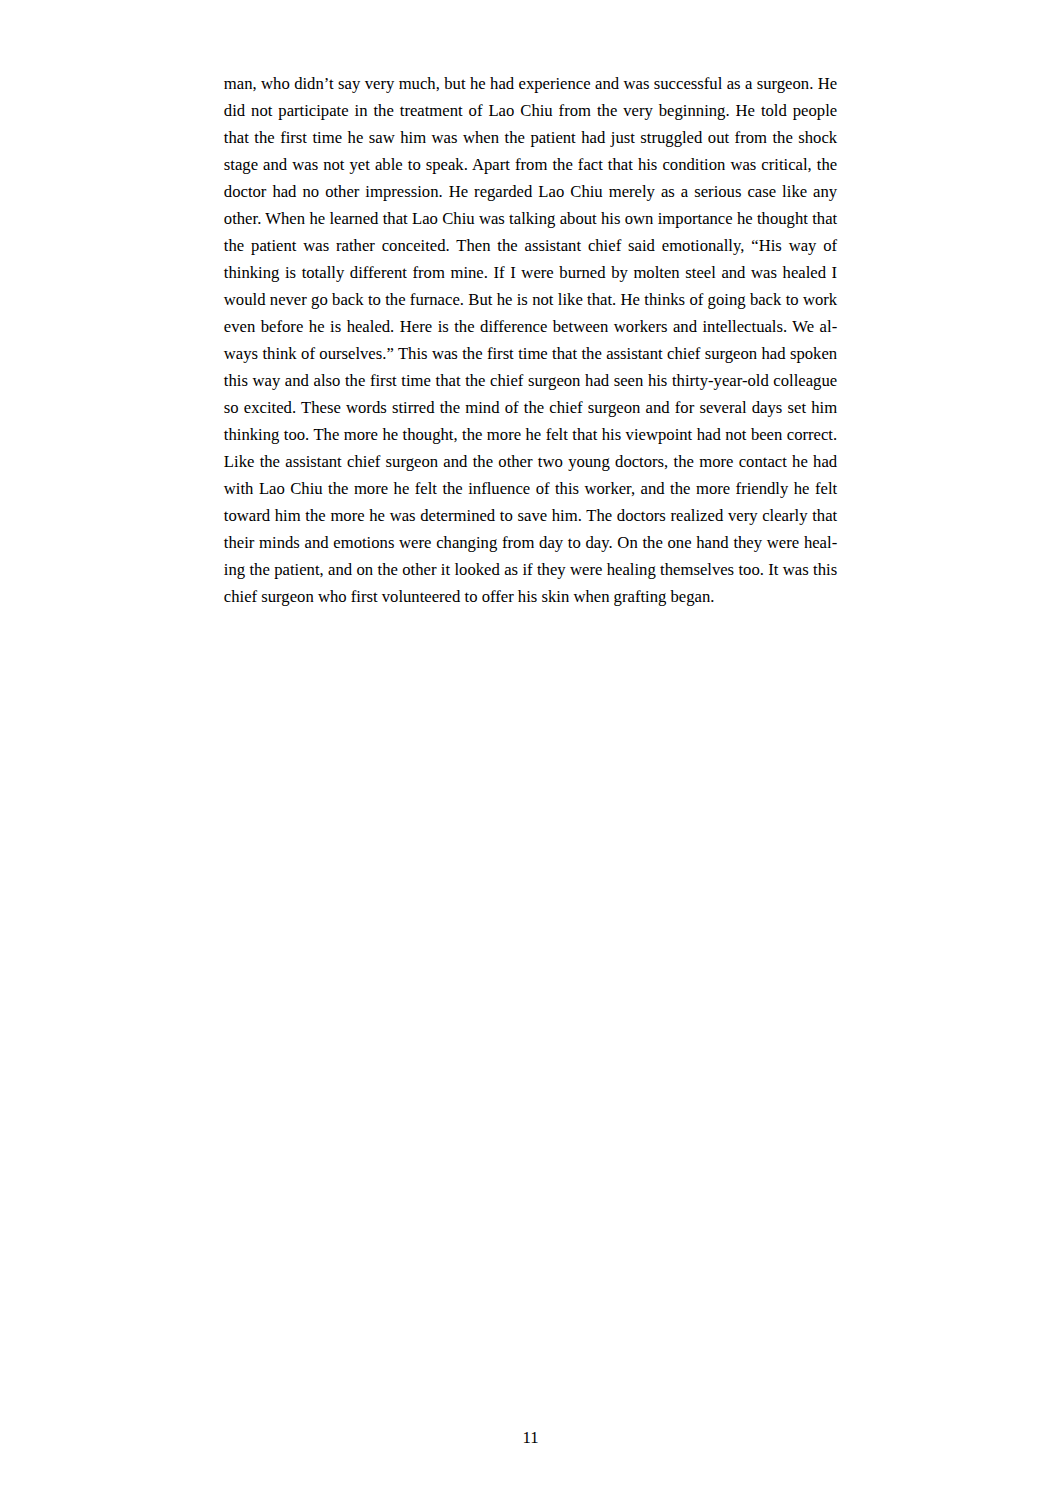man, who didn’t say very much, but he had experience and was successful as a surgeon. He did not participate in the treatment of Lao Chiu from the very beginning. He told people that the first time he saw him was when the patient had just struggled out from the shock stage and was not yet able to speak. Apart from the fact that his condition was critical, the doctor had no other impression. He regarded Lao Chiu merely as a serious case like any other. When he learned that Lao Chiu was talking about his own importance he thought that the patient was rather conceited. Then the assistant chief said emotionally, “His way of thinking is totally different from mine. If I were burned by molten steel and was healed I would never go back to the furnace. But he is not like that. He thinks of going back to work even before he is healed. Here is the difference between workers and intellectuals. We always think of ourselves.” This was the first time that the assistant chief surgeon had spoken this way and also the first time that the chief surgeon had seen his thirty-year-old colleague so excited. These words stirred the mind of the chief surgeon and for several days set him thinking too. The more he thought, the more he felt that his viewpoint had not been correct. Like the assistant chief surgeon and the other two young doctors, the more contact he had with Lao Chiu the more he felt the influence of this worker, and the more friendly he felt toward him the more he was determined to save him. The doctors realized very clearly that their minds and emotions were changing from day to day. On the one hand they were healing the patient, and on the other it looked as if they were healing themselves too. It was this chief surgeon who first volunteered to offer his skin when grafting began.
11